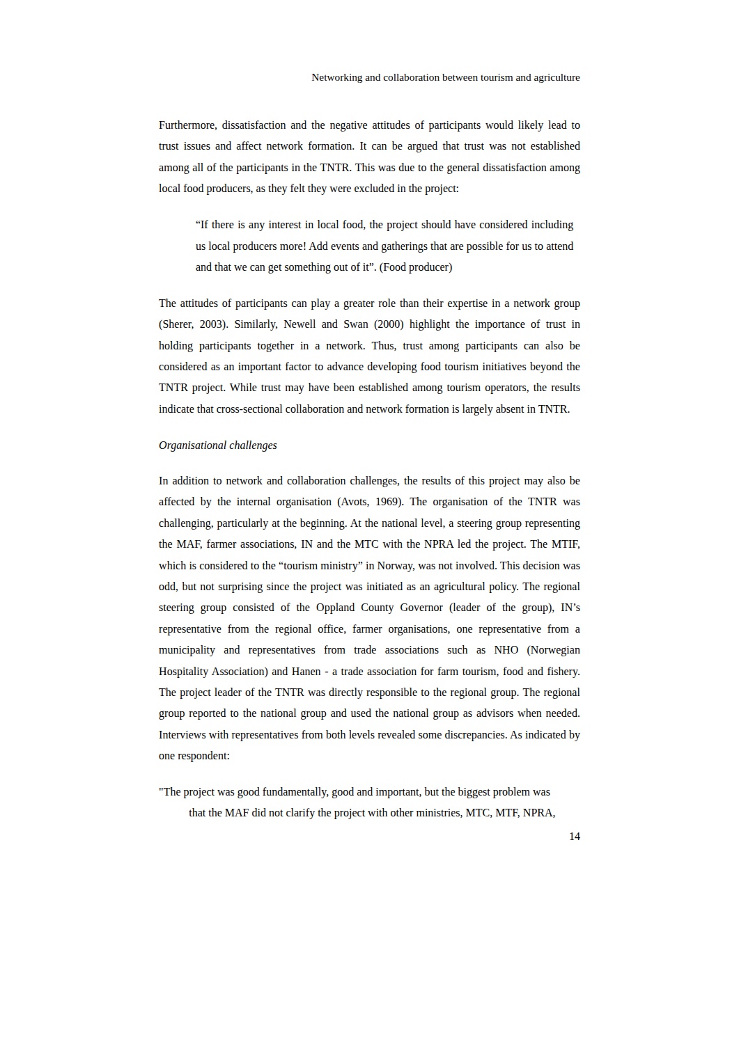Networking and collaboration between tourism and agriculture
Furthermore, dissatisfaction and the negative attitudes of participants would likely lead to trust issues and affect network formation. It can be argued that trust was not established among all of the participants in the TNTR. This was due to the general dissatisfaction among local food producers, as they felt they were excluded in the project:
“If there is any interest in local food, the project should have considered including us local producers more! Add events and gatherings that are possible for us to attend and that we can get something out of it”. (Food producer)
The attitudes of participants can play a greater role than their expertise in a network group (Sherer, 2003). Similarly, Newell and Swan (2000) highlight the importance of trust in holding participants together in a network. Thus, trust among participants can also be considered as an important factor to advance developing food tourism initiatives beyond the TNTR project. While trust may have been established among tourism operators, the results indicate that cross-sectional collaboration and network formation is largely absent in TNTR.
Organisational challenges
In addition to network and collaboration challenges, the results of this project may also be affected by the internal organisation (Avots, 1969). The organisation of the TNTR was challenging, particularly at the beginning. At the national level, a steering group representing the MAF, farmer associations, IN and the MTC with the NPRA led the project. The MTIF, which is considered to the “tourism ministry” in Norway, was not involved. This decision was odd, but not surprising since the project was initiated as an agricultural policy. The regional steering group consisted of the Oppland County Governor (leader of the group), IN’s representative from the regional office, farmer organisations, one representative from a municipality and representatives from trade associations such as NHO (Norwegian Hospitality Association) and Hanen - a trade association for farm tourism, food and fishery. The project leader of the TNTR was directly responsible to the regional group. The regional group reported to the national group and used the national group as advisors when needed. Interviews with representatives from both levels revealed some discrepancies. As indicated by one respondent:
"The project was good fundamentally, good and important, but the biggest problem was
that the MAF did not clarify the project with other ministries, MTC, MTF, NPRA,
14